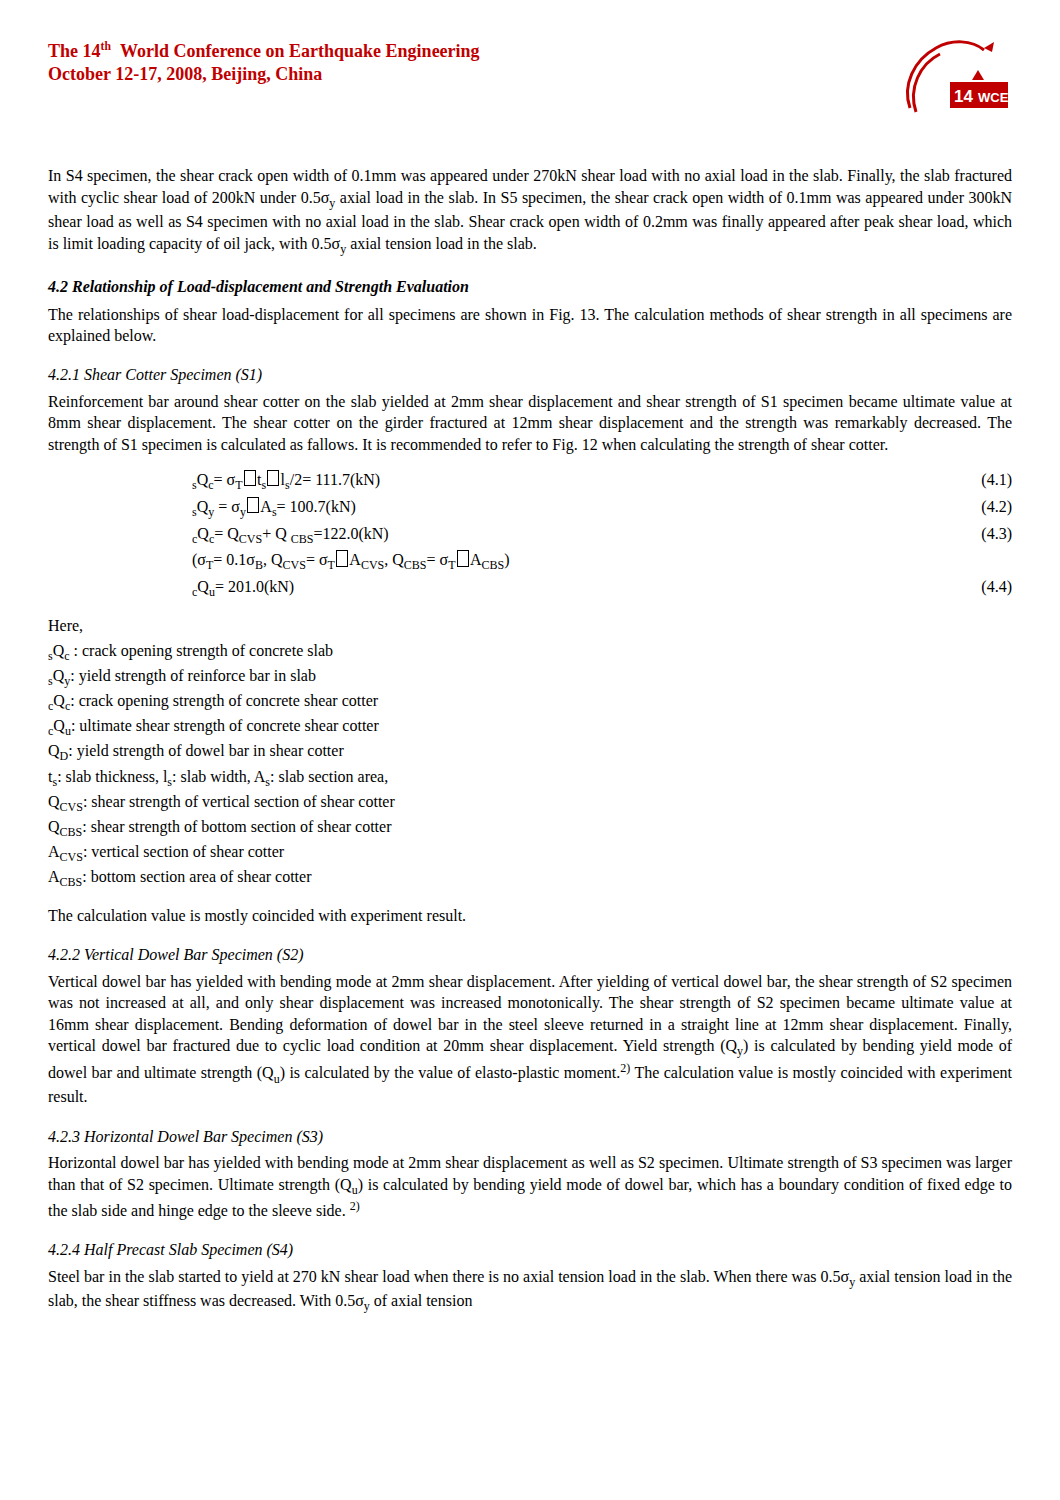The 14th World Conference on Earthquake Engineering
October 12-17, 2008, Beijing, China
14 WCEE
In S4 specimen, the shear crack open width of 0.1mm was appeared under 270kN shear load with no axial load in the slab. Finally, the slab fractured with cyclic shear load of 200kN under 0.5σy axial load in the slab. In S5 specimen, the shear crack open width of 0.1mm was appeared under 300kN shear load as well as S4 specimen with no axial load in the slab. Shear crack open width of 0.2mm was finally appeared after peak shear load, which is limit loading capacity of oil jack, with 0.5σy axial tension load in the slab.
4.2 Relationship of Load-displacement and Strength Evaluation
The relationships of shear load-displacement for all specimens are shown in Fig. 13. The calculation methods of shear strength in all specimens are explained below.
4.2.1 Shear Cotter Specimen (S1)
Reinforcement bar around shear cotter on the slab yielded at 2mm shear displacement and shear strength of S1 specimen became ultimate value at 8mm shear displacement. The shear cotter on the girder fractured at 12mm shear displacement and the strength was remarkably decreased. The strength of S1 specimen is calculated as fallows. It is recommended to refer to Fig. 12 when calculating the strength of shear cotter.
sQc= σT ts ls/2= 111.7(kN) (4.1)
sQy = σy As= 100.7(kN) (4.2)
cQc= QCVS+ Q CBS=122.0(kN) (4.3)
(σT= 0.1σB, QCVS= σT ACVS, QCBS= σT ACBS)
cQu= 201.0(kN) (4.4)
Here,
sQc : crack opening strength of concrete slab
sQy: yield strength of reinforce bar in slab
cQc: crack opening strength of concrete shear cotter
cQu: ultimate shear strength of concrete shear cotter
QD: yield strength of dowel bar in shear cotter
ts: slab thickness, ls: slab width, As: slab section area,
QCVS: shear strength of vertical section of shear cotter
QCBS: shear strength of bottom section of shear cotter
ACVS: vertical section of shear cotter
ACBS: bottom section area of shear cotter
The calculation value is mostly coincided with experiment result.
4.2.2 Vertical Dowel Bar Specimen (S2)
Vertical dowel bar has yielded with bending mode at 2mm shear displacement. After yielding of vertical dowel bar, the shear strength of S2 specimen was not increased at all, and only shear displacement was increased monotonically. The shear strength of S2 specimen became ultimate value at 16mm shear displacement. Bending deformation of dowel bar in the steel sleeve returned in a straight line at 12mm shear displacement. Finally, vertical dowel bar fractured due to cyclic load condition at 20mm shear displacement. Yield strength (Qy) is calculated by bending yield mode of dowel bar and ultimate strength (Qu) is calculated by the value of elasto-plastic moment.2) The calculation value is mostly coincided with experiment result.
4.2.3 Horizontal Dowel Bar Specimen (S3)
Horizontal dowel bar has yielded with bending mode at 2mm shear displacement as well as S2 specimen. Ultimate strength of S3 specimen was larger than that of S2 specimen. Ultimate strength (Qu) is calculated by bending yield mode of dowel bar, which has a boundary condition of fixed edge to the slab side and hinge edge to the sleeve side. 2)
4.2.4 Half Precast Slab Specimen (S4)
Steel bar in the slab started to yield at 270 kN shear load when there is no axial tension load in the slab. When there was 0.5σy axial tension load in the slab, the shear stiffness was decreased. With 0.5σy of axial tension